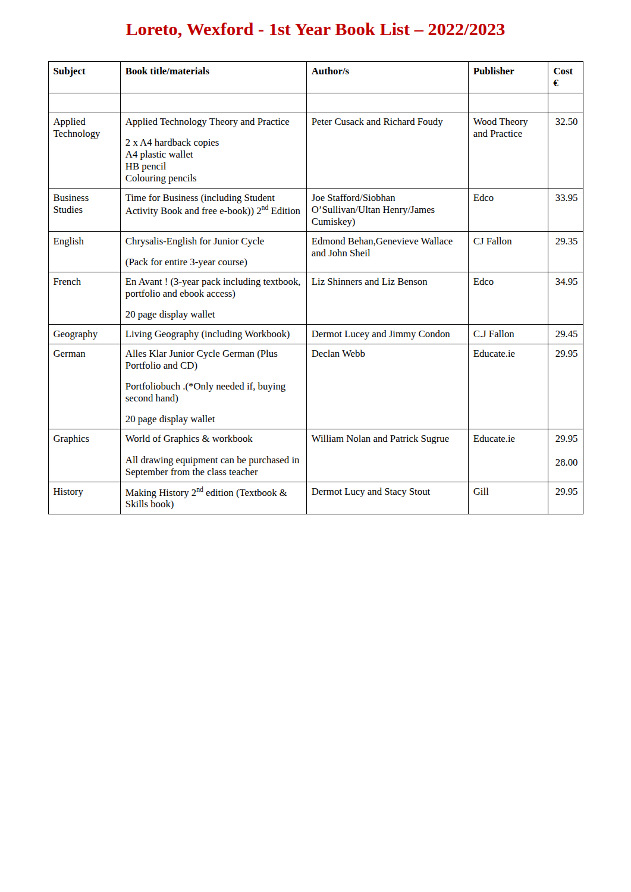Loreto, Wexford - 1st Year Book List – 2022/2023
| Subject | Book title/materials | Author/s | Publisher | Cost € |
| --- | --- | --- | --- | --- |
| Applied Technology | Applied Technology Theory and Practice 2 x A4 hardback copies A4 plastic wallet HB pencil Colouring pencils | Peter Cusack and Richard Foudy | Wood Theory and Practice | 32.50 |
| Business Studies | Time for Business (including Student Activity Book and free e-book)) 2 nd Edition | Joe Stafford/Siobhan O’Sullivan/Ultan Henry/James Cumiskey) | Edco | 33.95 |
| English | Chrysalis-English for Junior Cycle (Pack for entire 3-year course) | Edmond Behan,Genevieve Wallace and John Sheil | CJ Fallon | 29.35 |
| French | En Avant ! (3-year pack including textbook, portfolio and ebook access) 20 page display wallet | Liz Shinners and Liz Benson | Edco | 34.95 |
| Geography | Living Geography (including Workbook) | Dermot Lucey and Jimmy Condon | C.J Fallon | 29.45 |
| German | Alles Klar Junior Cycle German (Plus Portfolio and CD) Portfoliobuch .(*Only needed if, buying second hand) 20 page display wallet | Declan Webb | Educate.ie | 29.95 |
| Graphics | World of Graphics & workbook All drawing equipment can be purchased in September from the class teacher | William Nolan and Patrick Sugrue | Educate.ie | 29.95 28.00 |
| History | Making History 2 nd edition (Textbook & Skills book) | Dermot Lucy and Stacy Stout | Gill | 29.95 |